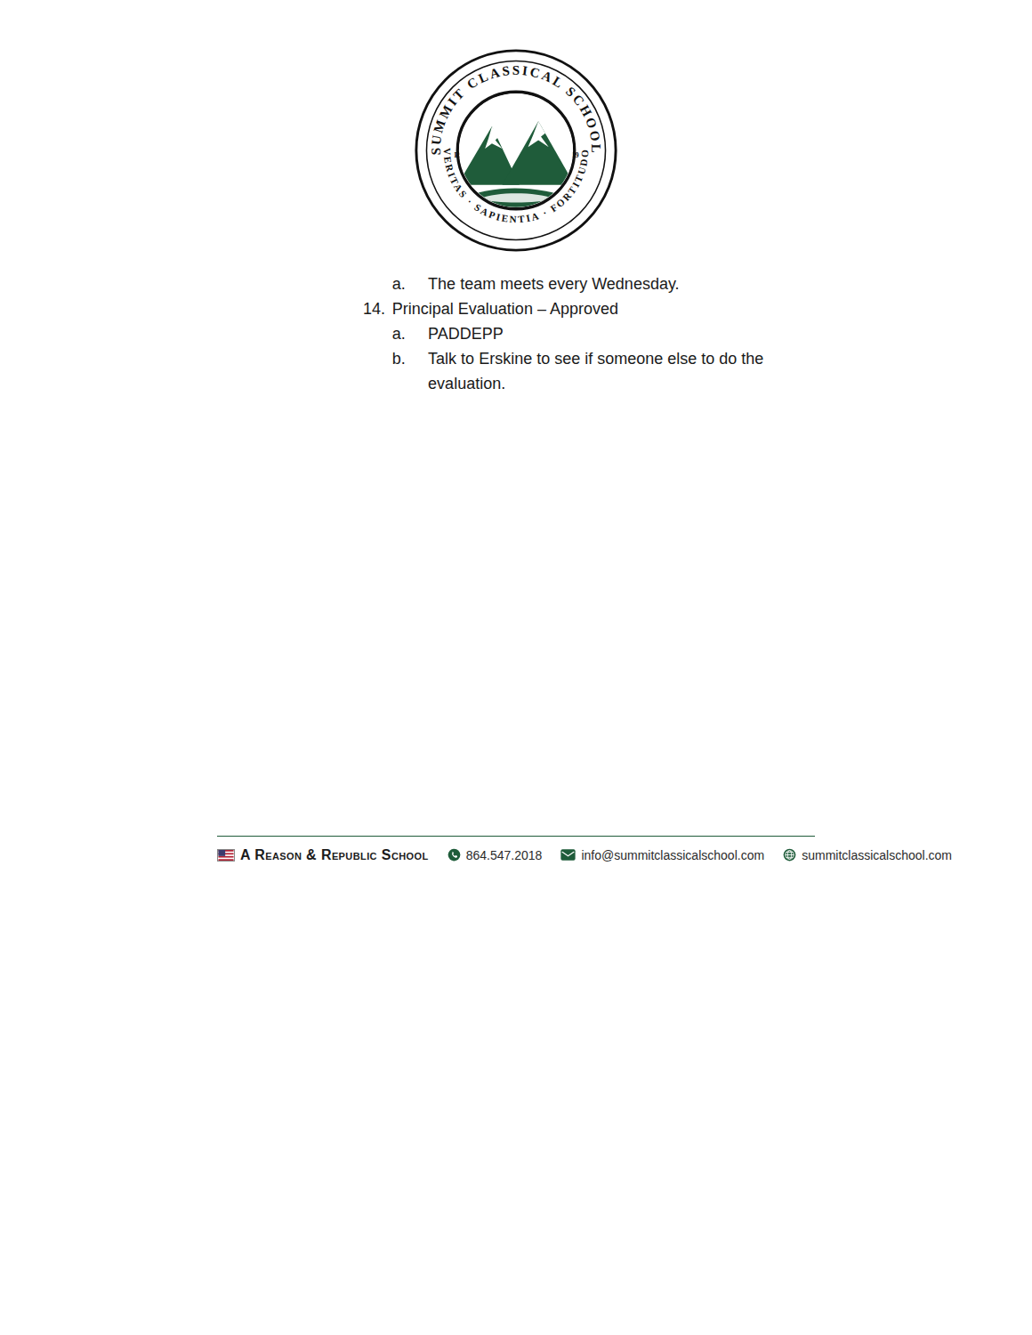SUMMIT CLASSICAL SCHOOL VERITAS · SAPIENTIA · FORTITUDO EST. 2019
a. The team meets every Wednesday.
14. Principal Evaluation – Approved
a. PADDEPP
b. Talk to Erskine to see if someone else to do the evaluation.
A Reason & Republic School 864.547.2018 info@summitclassicalschool.com summitclassicalschool.com